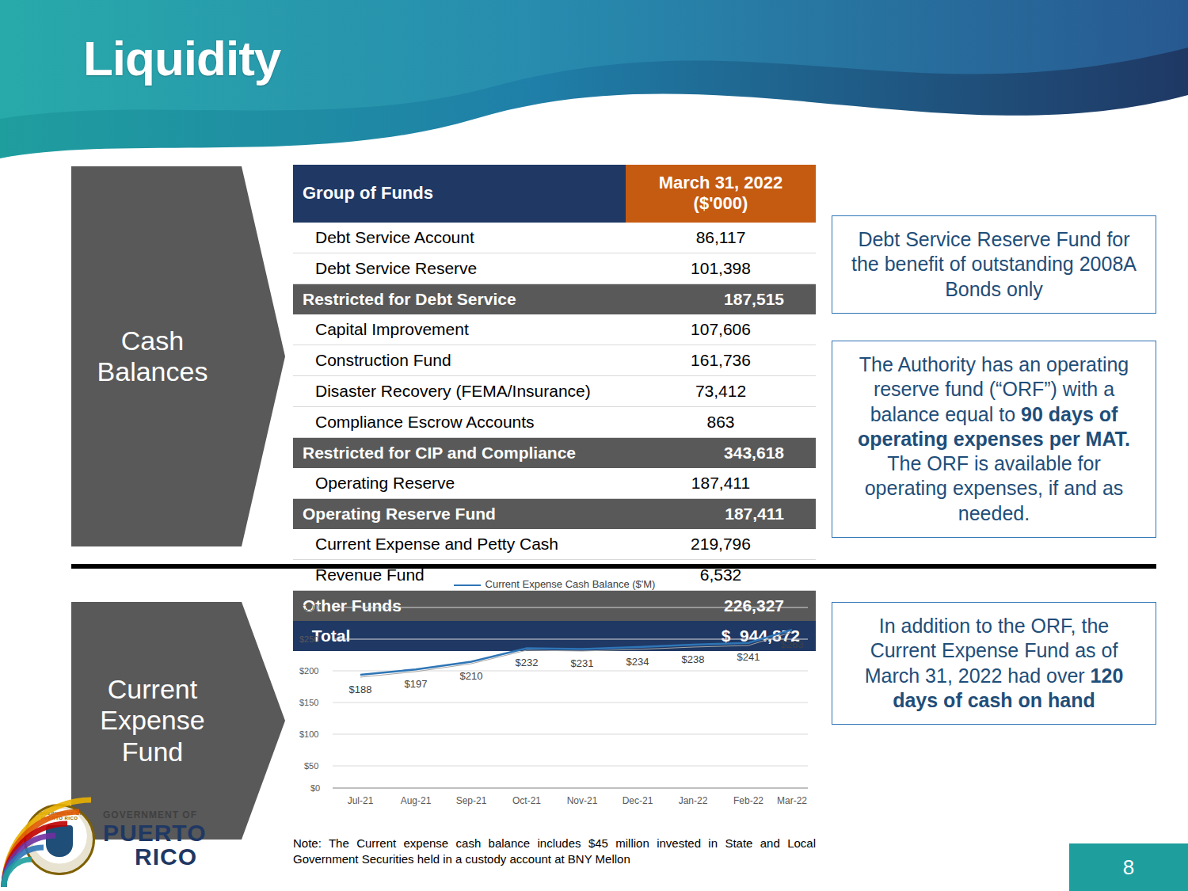Liquidity
Cash
Balances
Current
Expense
Fund
| Group of Funds | March 31, 2022 ($'000) |
| --- | --- |
| Debt Service Account | 86,117 |
| Debt Service Reserve | 101,398 |
| Restricted for Debt Service | 187,515 |
| Capital Improvement | 107,606 |
| Construction Fund | 161,736 |
| Disaster Recovery (FEMA/Insurance) | 73,412 |
| Compliance Escrow Accounts | 863 |
| Restricted for CIP and Compliance | 343,618 |
| Operating Reserve | 187,411 |
| Operating Reserve Fund | 187,411 |
| Current Expense and Petty Cash | 219,796 |
| Revenue Fund | 6,532 |
| Other Funds | 226,327 |
| Total | $ 944,872 |
Debt Service Reserve Fund for the benefit of outstanding 2008A Bonds only
The Authority has an operating reserve fund (“ORF”) with a balance equal to 90 days of operating expenses per MAT. The ORF is available for operating expenses, if and as needed.
In addition to the ORF, the Current Expense Fund as of March 31, 2022 had over 120 days of cash on hand
Current Expense Cash Balance ($'M)
$300 $250 $200 $150 $100 $50 $0 $188 $197 $210 $232 $231 $234 $238 $241 $263 Jul-21 Aug-21 Sep-21 Oct-21 Nov-21 Dec-21 Jan-22 Feb-22 Mar-22
Note: The Current expense cash balance includes $45 million invested in State and Local Government Securities held in a custody account at BNY Mellon
GOVERNMENT OF PUERTO RICO
8